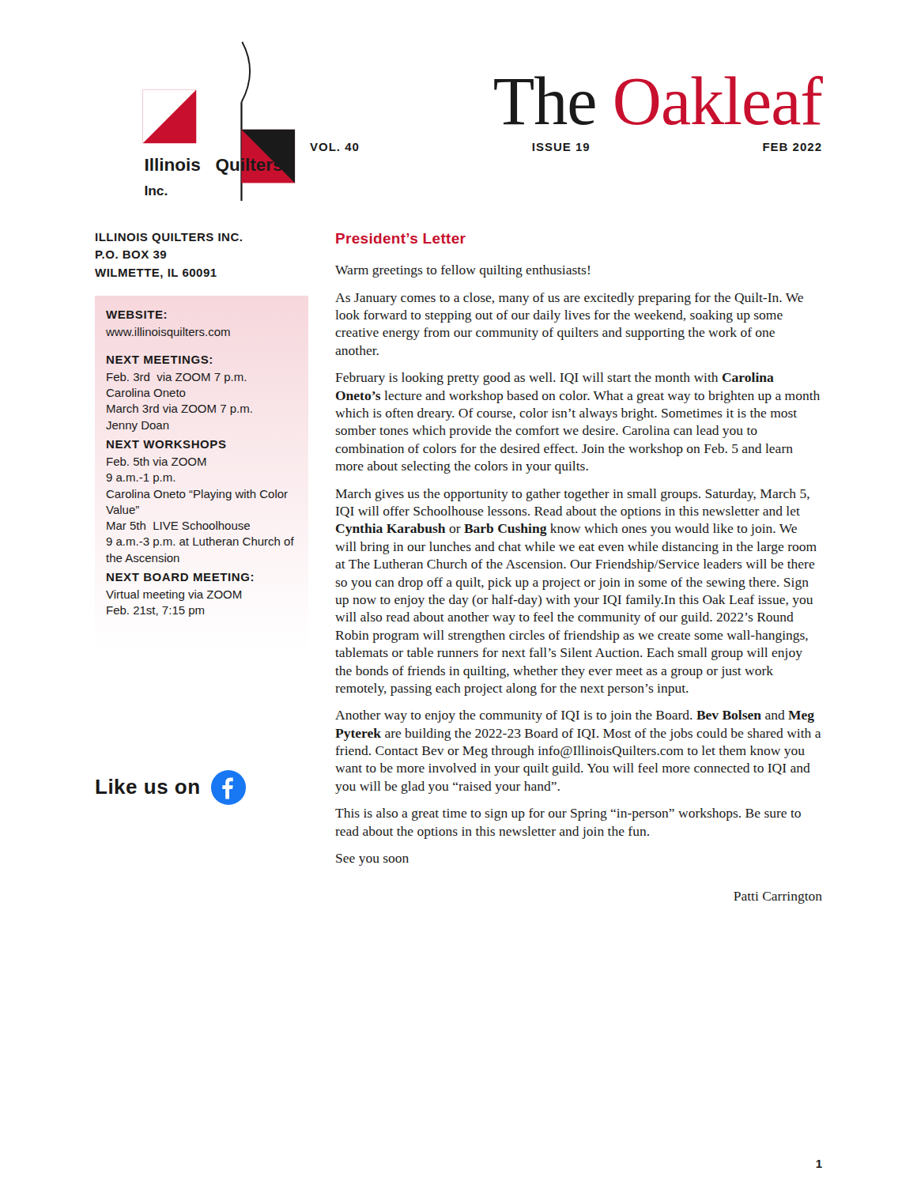Illinois Quilters Inc.
The Oakleaf
VOL. 40 ISSUE 19 FEB 2022
ILLINOIS QUILTERS INC.
P.O. BOX 39
WILMETTE, IL 60091
Website:
www.illinoisquilters.com
Next Meetings:
Feb. 3rd via ZOOM 7 p.m.
Carolina Oneto
March 3rd via ZOOM 7 p.m.
Jenny Doan
Next Workshops
Feb. 5th via ZOOM
9 a.m.-1 p.m.
Carolina Oneto “Playing with Color Value”
Mar 5th LIVE Schoolhouse
9 a.m.-3 p.m. at Lutheran Church of the Ascension
Next Board Meeting:
Virtual meeting via ZOOM
Feb. 21st, 7:15 pm
Like us on
President’s Letter
Warm greetings to fellow quilting enthusiasts!
As January comes to a close, many of us are excitedly preparing for the Quilt-In. We look forward to stepping out of our daily lives for the weekend, soaking up some creative energy from our community of quilters and supporting the work of one another.
February is looking pretty good as well. IQI will start the month with Carolina Oneto’s lecture and workshop based on color. What a great way to brighten up a month which is often dreary. Of course, color isn’t always bright. Sometimes it is the most somber tones which provide the comfort we desire. Carolina can lead you to combination of colors for the desired effect. Join the workshop on Feb. 5 and learn more about selecting the colors in your quilts.
March gives us the opportunity to gather together in small groups. Saturday, March 5, IQI will offer Schoolhouse lessons. Read about the options in this newsletter and let Cynthia Karabush or Barb Cushing know which ones you would like to join. We will bring in our lunches and chat while we eat even while distancing in the large room at The Lutheran Church of the Ascension. Our Friendship/Service leaders will be there so you can drop off a quilt, pick up a project or join in some of the sewing there. Sign up now to enjoy the day (or half-day) with your IQI family.In this Oak Leaf issue, you will also read about another way to feel the community of our guild. 2022’s Round Robin program will strengthen circles of friendship as we create some wall-hangings, tablemats or table runners for next fall’s Silent Auction. Each small group will enjoy the bonds of friends in quilting, whether they ever meet as a group or just work remotely, passing each project along for the next person’s input.
Another way to enjoy the community of IQI is to join the Board. Bev Bolsen and Meg Pyterek are building the 2022-23 Board of IQI. Most of the jobs could be shared with a friend. Contact Bev or Meg through info@IllinoisQuilters.com to let them know you want to be more involved in your quilt guild. You will feel more connected to IQI and you will be glad you “raised your hand”.
This is also a great time to sign up for our Spring “in-person” workshops. Be sure to read about the options in this newsletter and join the fun.
See you soon
Patti Carrington
1